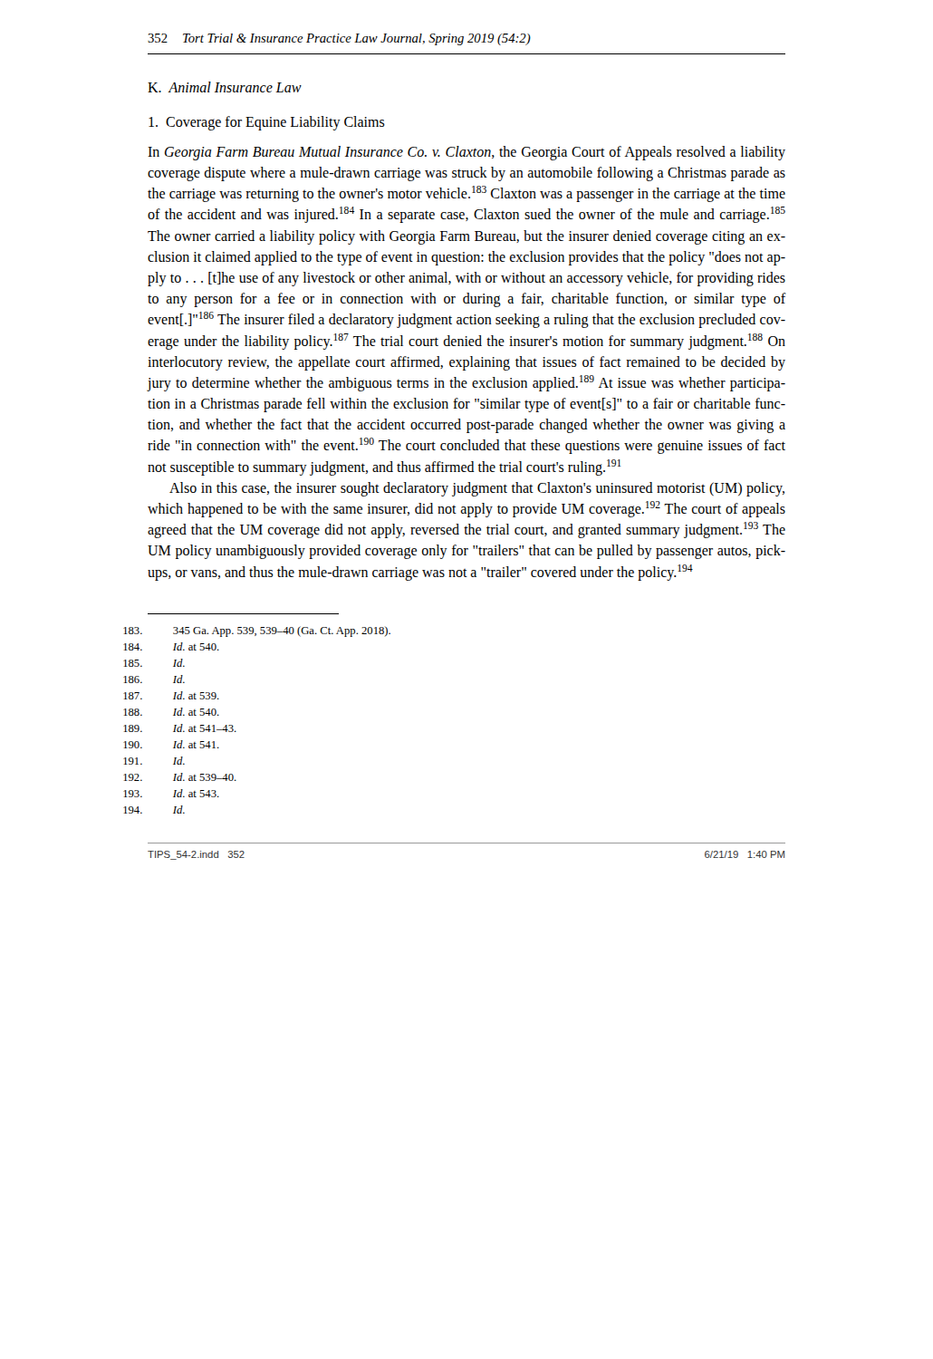352 Tort Trial & Insurance Practice Law Journal, Spring 2019 (54:2)
K. Animal Insurance Law
1. Coverage for Equine Liability Claims
In Georgia Farm Bureau Mutual Insurance Co. v. Claxton, the Georgia Court of Appeals resolved a liability coverage dispute where a mule-drawn carriage was struck by an automobile following a Christmas parade as the carriage was returning to the owner's motor vehicle.183 Claxton was a passenger in the carriage at the time of the accident and was injured.184 In a separate case, Claxton sued the owner of the mule and carriage.185 The owner carried a liability policy with Georgia Farm Bureau, but the insurer denied coverage citing an exclusion it claimed applied to the type of event in question: the exclusion provides that the policy "does not apply to . . . [t]he use of any livestock or other animal, with or without an accessory vehicle, for providing rides to any person for a fee or in connection with or during a fair, charitable function, or similar type of event[.]"186 The insurer filed a declaratory judgment action seeking a ruling that the exclusion precluded coverage under the liability policy.187 The trial court denied the insurer's motion for summary judgment.188 On interlocutory review, the appellate court affirmed, explaining that issues of fact remained to be decided by jury to determine whether the ambiguous terms in the exclusion applied.189 At issue was whether participation in a Christmas parade fell within the exclusion for "similar type of event[s]" to a fair or charitable function, and whether the fact that the accident occurred post-parade changed whether the owner was giving a ride "in connection with" the event.190 The court concluded that these questions were genuine issues of fact not susceptible to summary judgment, and thus affirmed the trial court's ruling.191
Also in this case, the insurer sought declaratory judgment that Claxton's uninsured motorist (UM) policy, which happened to be with the same insurer, did not apply to provide UM coverage.192 The court of appeals agreed that the UM coverage did not apply, reversed the trial court, and granted summary judgment.193 The UM policy unambiguously provided coverage only for "trailers" that can be pulled by passenger autos, pickups, or vans, and thus the mule-drawn carriage was not a "trailer" covered under the policy.194
183. 345 Ga. App. 539, 539–40 (Ga. Ct. App. 2018).
184. Id. at 540.
185. Id.
186. Id.
187. Id. at 539.
188. Id. at 540.
189. Id. at 541–43.
190. Id. at 541.
191. Id.
192. Id. at 539–40.
193. Id. at 543.
194. Id.
TIPS_54-2.indd 352 6/21/19 1:40 PM